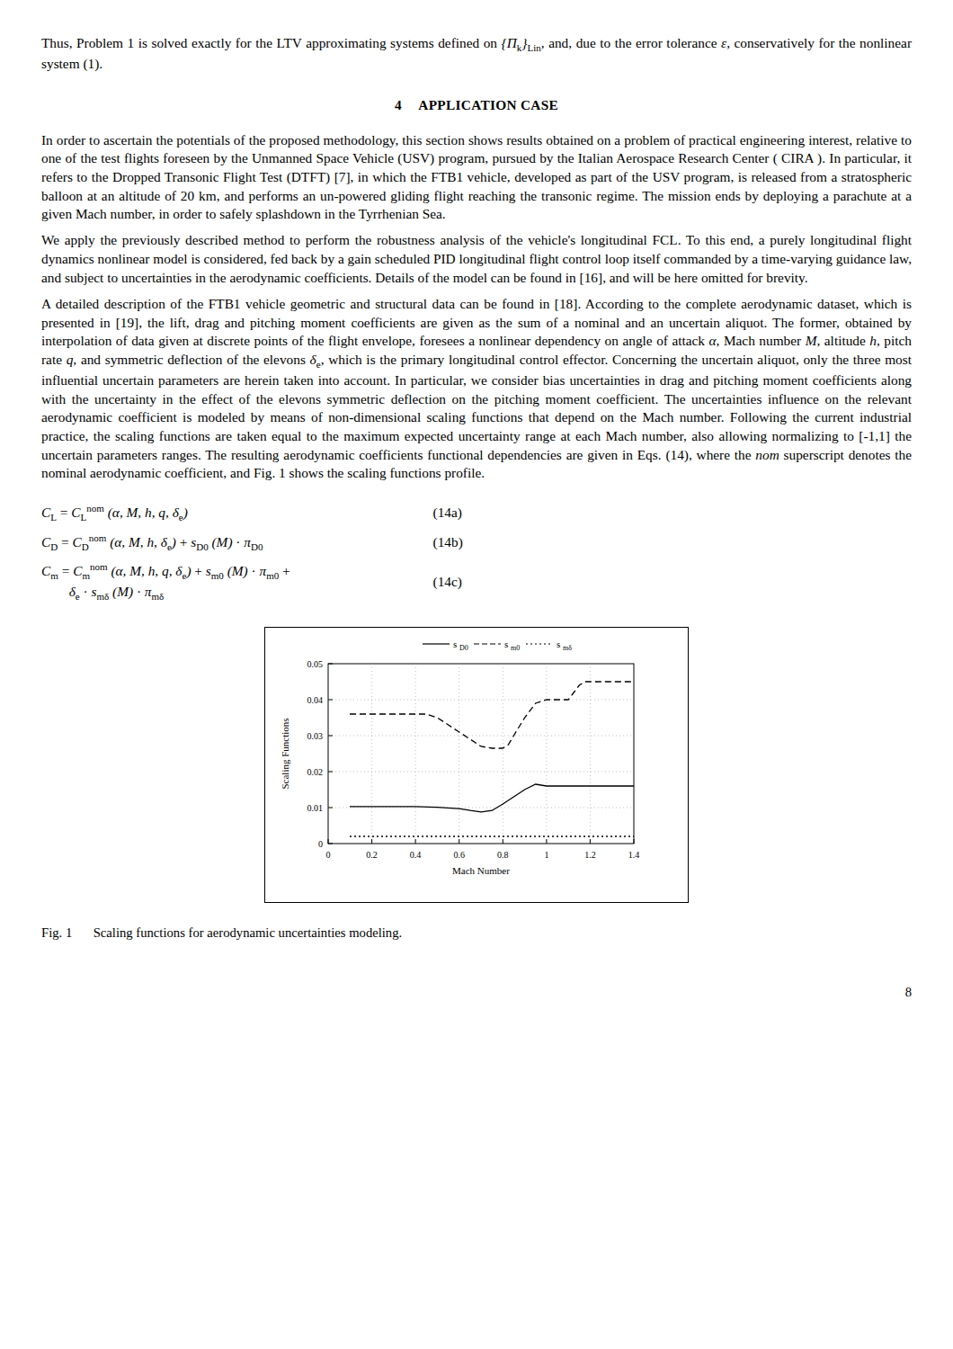Thus, Problem 1 is solved exactly for the LTV approximating systems defined on {Πk}Lin, and, due to the error tolerance ε, conservatively for the nonlinear system (1).
4 APPLICATION CASE
In order to ascertain the potentials of the proposed methodology, this section shows results obtained on a problem of practical engineering interest, relative to one of the test flights foreseen by the Unmanned Space Vehicle (USV) program, pursued by the Italian Aerospace Research Center ( CIRA ). In particular, it refers to the Dropped Transonic Flight Test (DTFT) [7], in which the FTB1 vehicle, developed as part of the USV program, is released from a stratospheric balloon at an altitude of 20 km, and performs an un-powered gliding flight reaching the transonic regime. The mission ends by deploying a parachute at a given Mach number, in order to safely splashdown in the Tyrrhenian Sea.
We apply the previously described method to perform the robustness analysis of the vehicle's longitudinal FCL. To this end, a purely longitudinal flight dynamics nonlinear model is considered, fed back by a gain scheduled PID longitudinal flight control loop itself commanded by a time-varying guidance law, and subject to uncertainties in the aerodynamic coefficients. Details of the model can be found in [16], and will be here omitted for brevity.
A detailed description of the FTB1 vehicle geometric and structural data can be found in [18]. According to the complete aerodynamic dataset, which is presented in [19], the lift, drag and pitching moment coefficients are given as the sum of a nominal and an uncertain aliquot. The former, obtained by interpolation of data given at discrete points of the flight envelope, foresees a nonlinear dependency on angle of attack α, Mach number M, altitude h, pitch rate q, and symmetric deflection of the elevons δe, which is the primary longitudinal control effector. Concerning the uncertain aliquot, only the three most influential uncertain parameters are herein taken into account. In particular, we consider bias uncertainties in drag and pitching moment coefficients along with the uncertainty in the effect of the elevons symmetric deflection on the pitching moment coefficient. The uncertainties influence on the relevant aerodynamic coefficient is modeled by means of non-dimensional scaling functions that depend on the Mach number. Following the current industrial practice, the scaling functions are taken equal to the maximum expected uncertainty range at each Mach number, also allowing normalizing to [-1,1] the uncertain parameters ranges. The resulting aerodynamic coefficients functional dependencies are given in Eqs. (14), where the nom superscript denotes the nominal aerodynamic coefficient, and Fig. 1 shows the scaling functions profile.
| C L = C L nom (α, M, h, q, δ e ) | (14a) |
| C D = C D nom (α, M, h, δ e ) + s D0 (M) · π D0 | (14b) |
| C m = C m nom (α, M, h, q, δ e ) + s m0 (M) · π m0 + δ e · s mδ (M) · π mδ | (14c) |
s D0 s m0 s mδ 0.05 0.04 0.03 0.02 0.01 0 0 0.2 0.4 0.6 0.8 1 1.2 1.4 Mach Number Scaling Functions
Fig. 1 Scaling functions for aerodynamic uncertainties modeling.
8